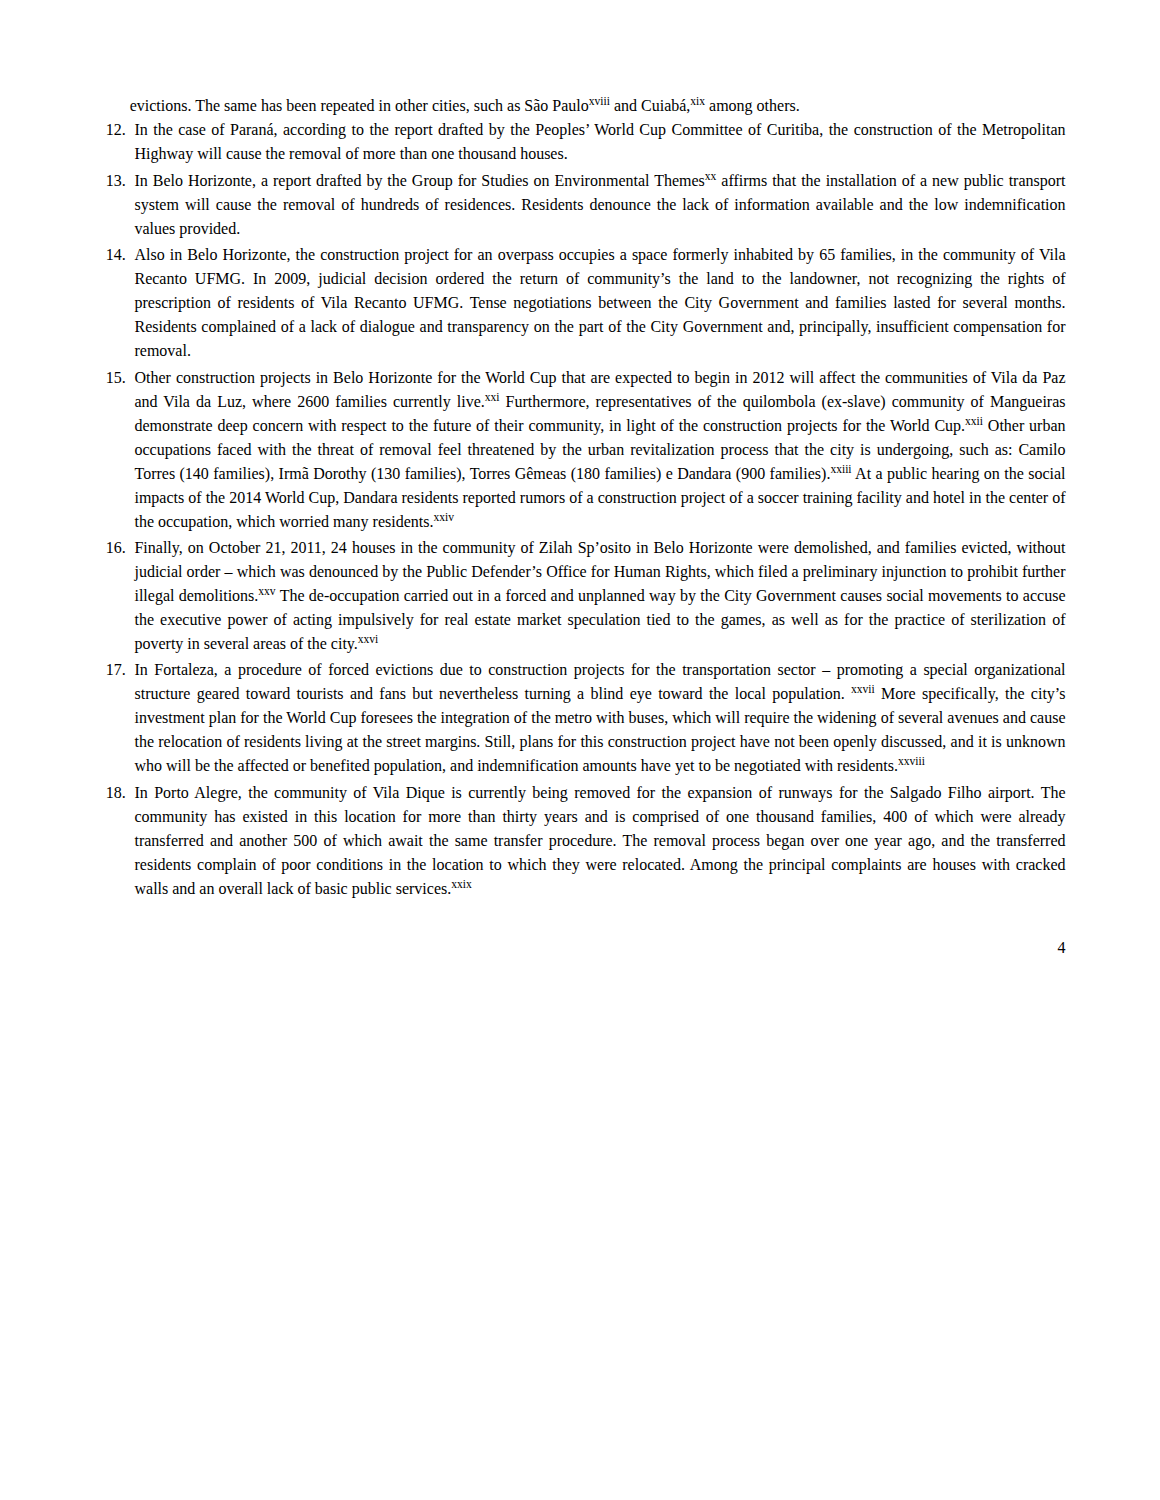evictions. The same has been repeated in other cities, such as São Pauloxviii and Cuiabá,xix among others.
In the case of Paraná, according to the report drafted by the Peoples’ World Cup Committee of Curitiba, the construction of the Metropolitan Highway will cause the removal of more than one thousand houses.
In Belo Horizonte, a report drafted by the Group for Studies on Environmental Themesxx affirms that the installation of a new public transport system will cause the removal of hundreds of residences. Residents denounce the lack of information available and the low indemnification values provided.
Also in Belo Horizonte, the construction project for an overpass occupies a space formerly inhabited by 65 families, in the community of Vila Recanto UFMG. In 2009, judicial decision ordered the return of community’s the land to the landowner, not recognizing the rights of prescription of residents of Vila Recanto UFMG. Tense negotiations between the City Government and families lasted for several months. Residents complained of a lack of dialogue and transparency on the part of the City Government and, principally, insufficient compensation for removal.
Other construction projects in Belo Horizonte for the World Cup that are expected to begin in 2012 will affect the communities of Vila da Paz and Vila da Luz, where 2600 families currently live.xxi Furthermore, representatives of the quilombola (ex-slave) community of Mangueiras demonstrate deep concern with respect to the future of their community, in light of the construction projects for the World Cup.xxii Other urban occupations faced with the threat of removal feel threatened by the urban revitalization process that the city is undergoing, such as: Camilo Torres (140 families), Irmã Dorothy (130 families), Torres Gêmeas (180 families) e Dandara (900 families).xxiii At a public hearing on the social impacts of the 2014 World Cup, Dandara residents reported rumors of a construction project of a soccer training facility and hotel in the center of the occupation, which worried many residents.xxiv
Finally, on October 21, 2011, 24 houses in the community of Zilah Sp’osito in Belo Horizonte were demolished, and families evicted, without judicial order – which was denounced by the Public Defender’s Office for Human Rights, which filed a preliminary injunction to prohibit further illegal demolitions.xxv The de-occupation carried out in a forced and unplanned way by the City Government causes social movements to accuse the executive power of acting impulsively for real estate market speculation tied to the games, as well as for the practice of sterilization of poverty in several areas of the city.xxvi
In Fortaleza, a procedure of forced evictions due to construction projects for the transportation sector – promoting a special organizational structure geared toward tourists and fans but nevertheless turning a blind eye toward the local population. xxvii More specifically, the city’s investment plan for the World Cup foresees the integration of the metro with buses, which will require the widening of several avenues and cause the relocation of residents living at the street margins. Still, plans for this construction project have not been openly discussed, and it is unknown who will be the affected or benefited population, and indemnification amounts have yet to be negotiated with residents.xxviii
In Porto Alegre, the community of Vila Dique is currently being removed for the expansion of runways for the Salgado Filho airport. The community has existed in this location for more than thirty years and is comprised of one thousand families, 400 of which were already transferred and another 500 of which await the same transfer procedure. The removal process began over one year ago, and the transferred residents complain of poor conditions in the location to which they were relocated. Among the principal complaints are houses with cracked walls and an overall lack of basic public services.xxix
4